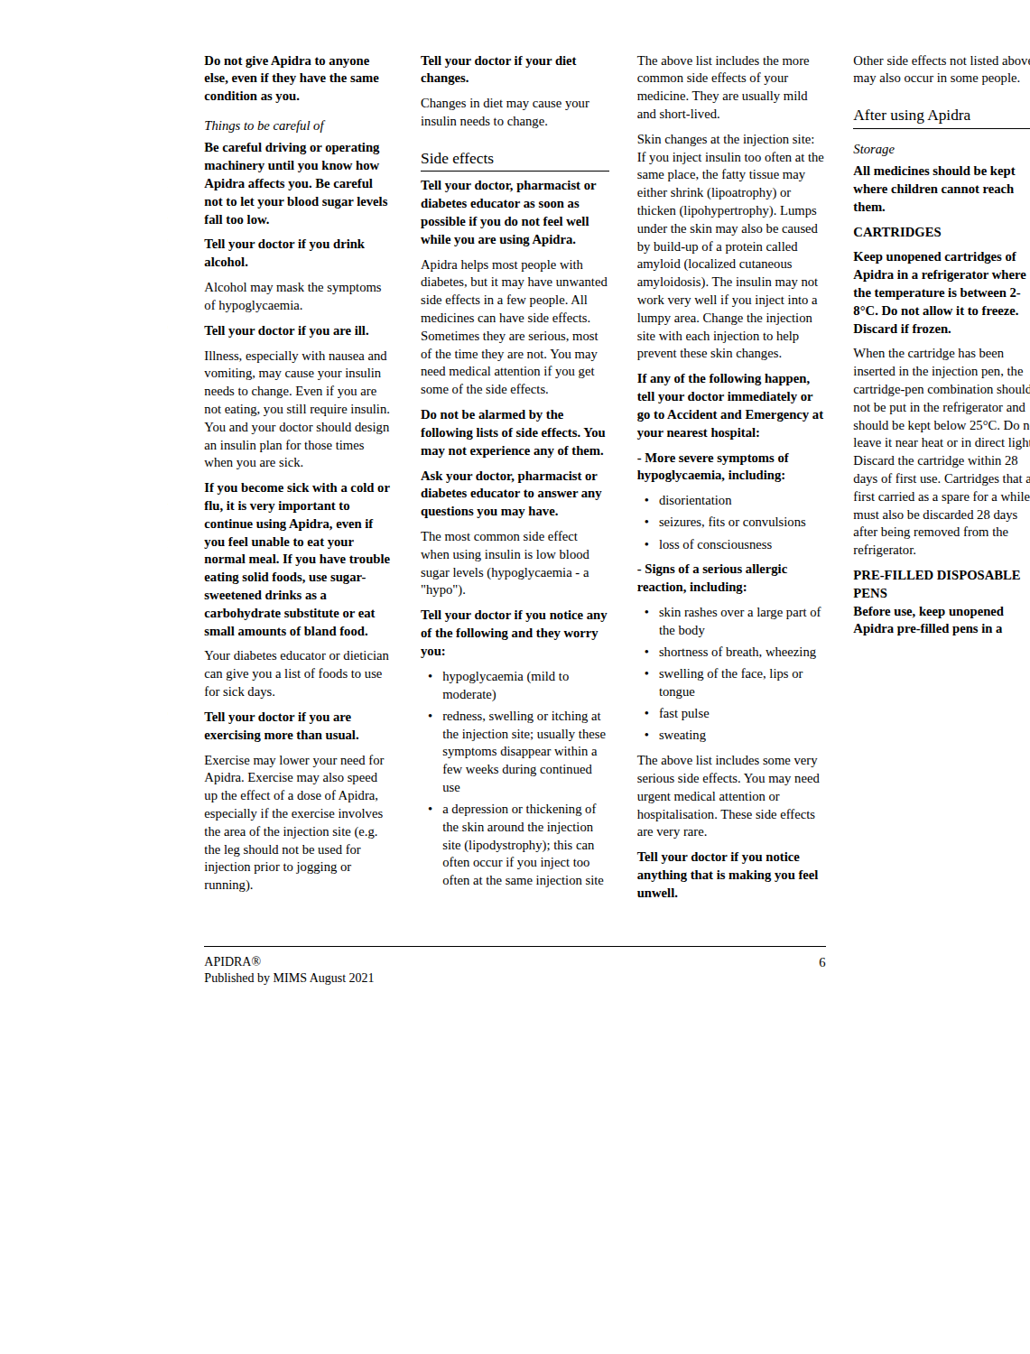Do not give Apidra to anyone else, even if they have the same condition as you.
Things to be careful of
Be careful driving or operating machinery until you know how Apidra affects you. Be careful not to let your blood sugar levels fall too low.
Tell your doctor if you drink alcohol.
Alcohol may mask the symptoms of hypoglycaemia.
Tell your doctor if you are ill.
Illness, especially with nausea and vomiting, may cause your insulin needs to change. Even if you are not eating, you still require insulin. You and your doctor should design an insulin plan for those times when you are sick.
If you become sick with a cold or flu, it is very important to continue using Apidra, even if you feel unable to eat your normal meal. If you have trouble eating solid foods, use sugar-sweetened drinks as a carbohydrate substitute or eat small amounts of bland food.
Your diabetes educator or dietician can give you a list of foods to use for sick days.
Tell your doctor if you are exercising more than usual.
Exercise may lower your need for Apidra. Exercise may also speed up the effect of a dose of Apidra, especially if the exercise involves the area of the injection site (e.g. the leg should not be used for injection prior to jogging or running).
Tell your doctor if your diet changes.
Changes in diet may cause your insulin needs to change.
Side effects
Tell your doctor, pharmacist or diabetes educator as soon as possible if you do not feel well while you are using Apidra.
Apidra helps most people with diabetes, but it may have unwanted side effects in a few people. All medicines can have side effects. Sometimes they are serious, most of the time they are not. You may need medical attention if you get some of the side effects.
Do not be alarmed by the following lists of side effects. You may not experience any of them.
Ask your doctor, pharmacist or diabetes educator to answer any questions you may have.
The most common side effect when using insulin is low blood sugar levels (hypoglycaemia - a "hypo").
Tell your doctor if you notice any of the following and they worry you:
hypoglycaemia (mild to moderate)
redness, swelling or itching at the injection site; usually these symptoms disappear within a few weeks during continued use
a depression or thickening of the skin around the injection site (lipodystrophy); this can often occur if you inject too often at the same injection site
The above list includes the more common side effects of your medicine. They are usually mild and short-lived.
Skin changes at the injection site: If you inject insulin too often at the same place, the fatty tissue may either shrink (lipoatrophy) or thicken (lipohypertrophy). Lumps under the skin may also be caused by build-up of a protein called amyloid (localized cutaneous amyloidosis). The insulin may not work very well if you inject into a lumpy area. Change the injection site with each injection to help prevent these skin changes.
If any of the following happen, tell your doctor immediately or go to Accident and Emergency at your nearest hospital:
- More severe symptoms of hypoglycaemia, including:
disorientation
seizures, fits or convulsions
loss of consciousness
- Signs of a serious allergic reaction, including:
skin rashes over a large part of the body
shortness of breath, wheezing
swelling of the face, lips or tongue
fast pulse
sweating
The above list includes some very serious side effects. You may need urgent medical attention or hospitalisation. These side effects are very rare.
Tell your doctor if you notice anything that is making you feel unwell.
Other side effects not listed above may also occur in some people.
After using Apidra
Storage
All medicines should be kept where children cannot reach them.
CARTRIDGES
Keep unopened cartridges of Apidra in a refrigerator where the temperature is between 2-8°C. Do not allow it to freeze. Discard if frozen.
When the cartridge has been inserted in the injection pen, the cartridge-pen combination should not be put in the refrigerator and should be kept below 25°C. Do not leave it near heat or in direct light. Discard the cartridge within 28 days of first use. Cartridges that are first carried as a spare for a while must also be discarded 28 days after being removed from the refrigerator.
PRE-FILLED DISPOSABLE PENS
Before use, keep unopened Apidra pre-filled pens in a
APIDRA®
Published by MIMS August 2021
6